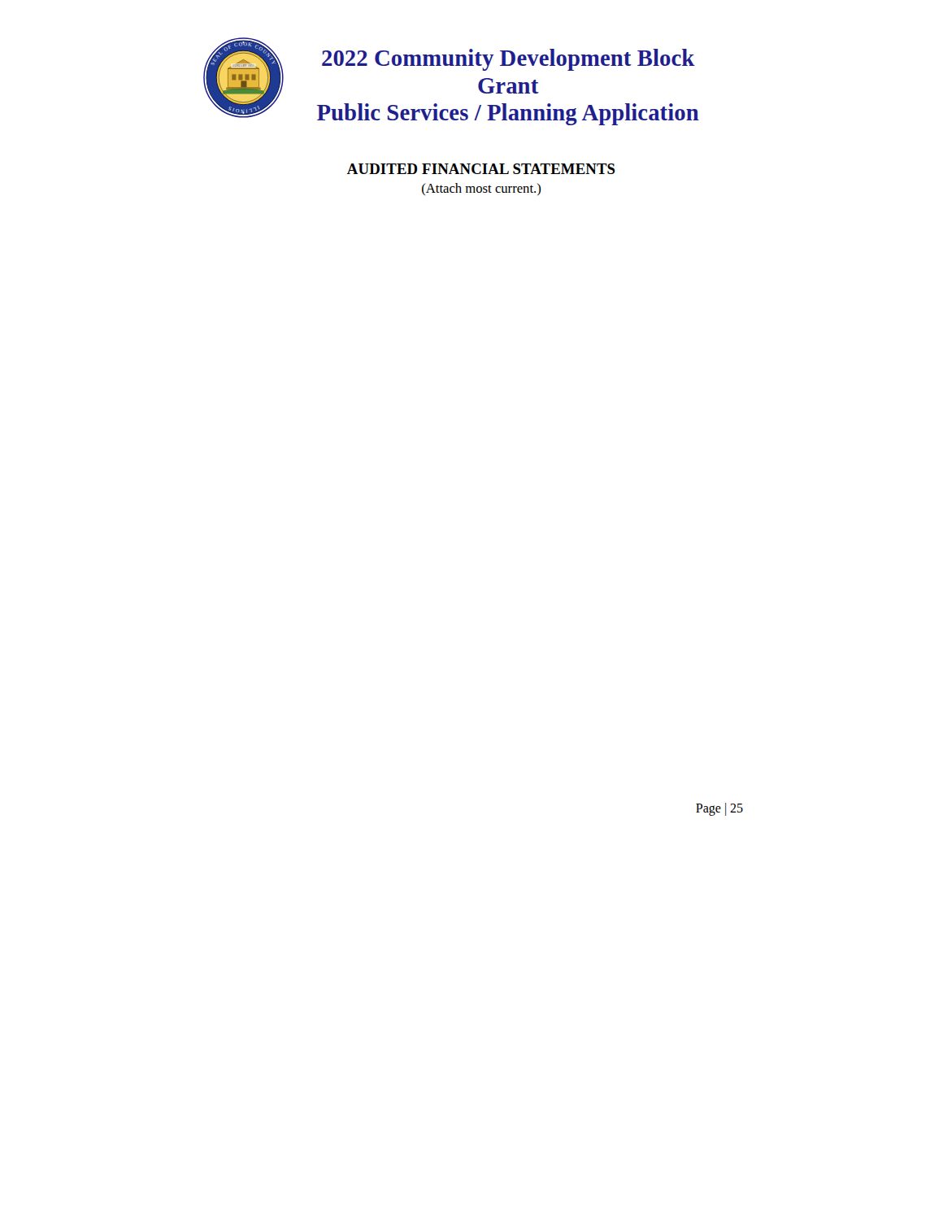JANUARY 1831 SEAL OF COOK COUNTY ILLINOIS
2022 Community Development Block Grant
Public Services / Planning Application
AUDITED FINANCIAL STATEMENTS
(Attach most current.)
Page | 25